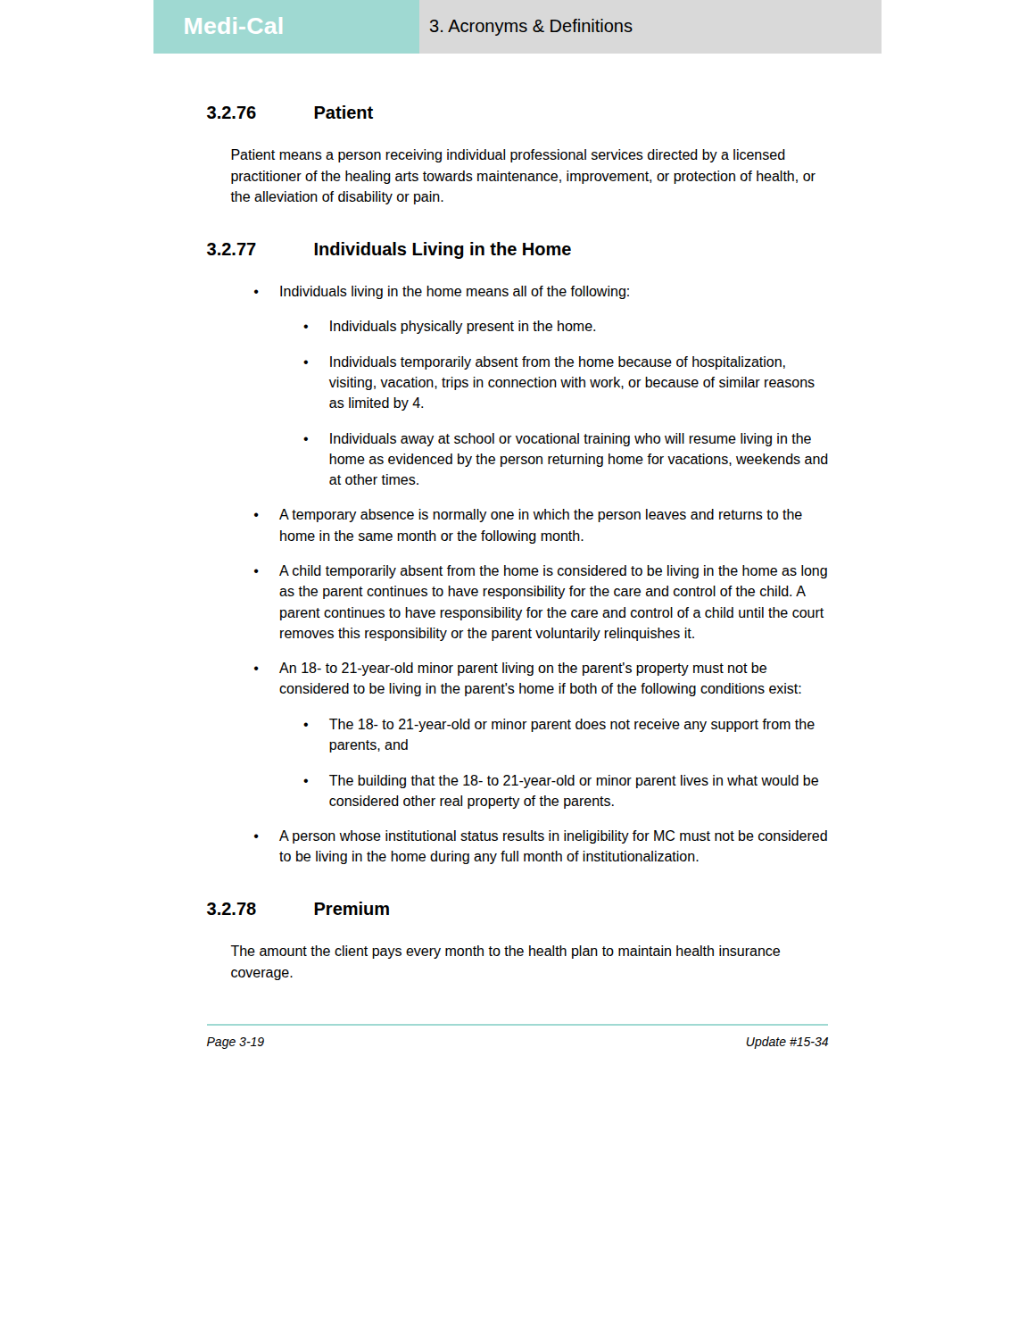Medi-Cal
3. Acronyms & Definitions
3.2.76 Patient
Patient means a person receiving individual professional services directed by a licensed practitioner of the healing arts towards maintenance, improvement, or protection of health, or the alleviation of disability or pain.
3.2.77 Individuals Living in the Home
Individuals living in the home means all of the following:
Individuals physically present in the home.
Individuals temporarily absent from the home because of hospitalization, visiting, vacation, trips in connection with work, or because of similar reasons as limited by 4.
Individuals away at school or vocational training who will resume living in the home as evidenced by the person returning home for vacations, weekends and at other times.
A temporary absence is normally one in which the person leaves and returns to the home in the same month or the following month.
A child temporarily absent from the home is considered to be living in the home as long as the parent continues to have responsibility for the care and control of the child. A parent continues to have responsibility for the care and control of a child until the court removes this responsibility or the parent voluntarily relinquishes it.
An 18- to 21-year-old minor parent living on the parent's property must not be considered to be living in the parent's home if both of the following conditions exist:
The 18- to 21-year-old or minor parent does not receive any support from the parents, and
The building that the 18- to 21-year-old or minor parent lives in what would be considered other real property of the parents.
A person whose institutional status results in ineligibility for MC must not be considered to be living in the home during any full month of institutionalization.
3.2.78 Premium
The amount the client pays every month to the health plan to maintain health insurance coverage.
Page 3-19
Update #15-34